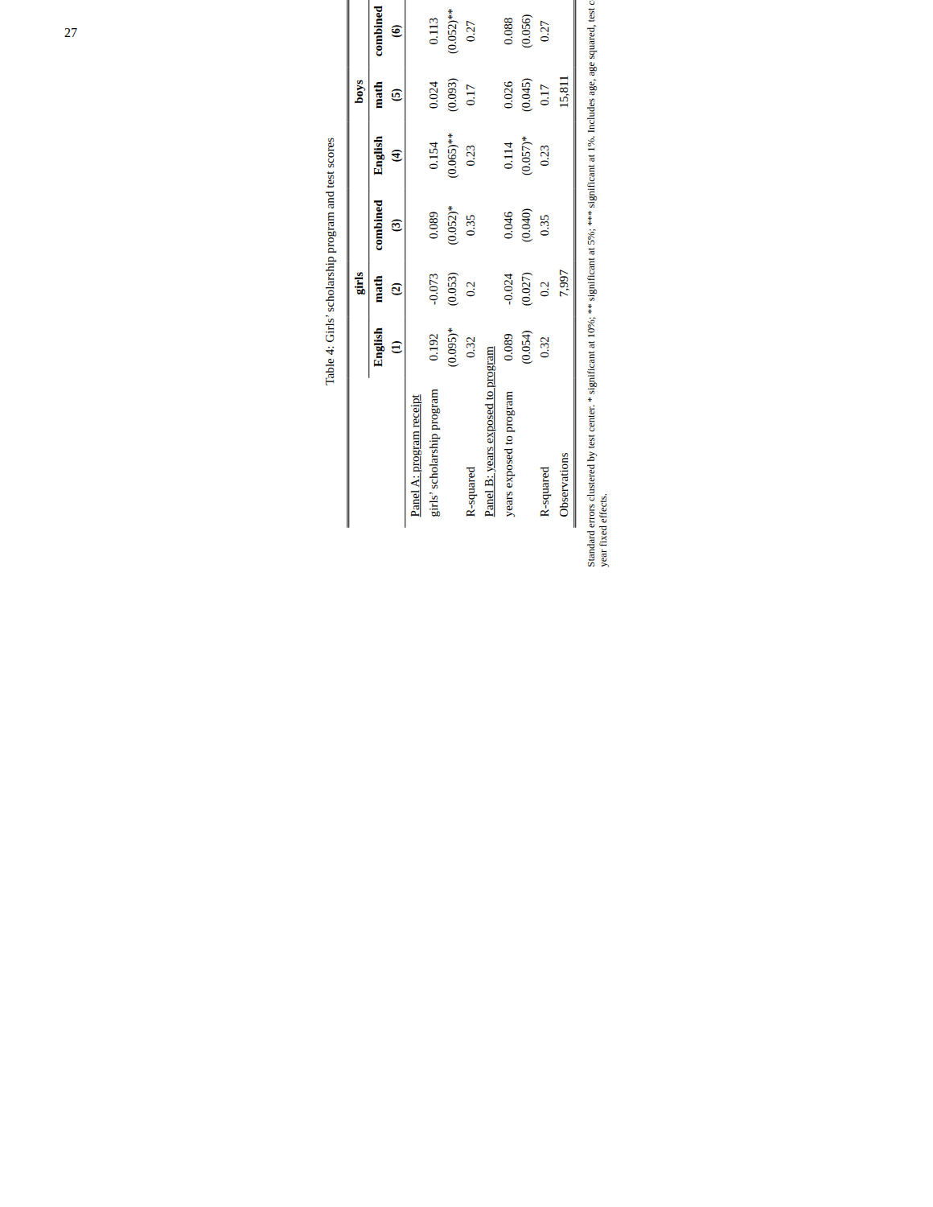27
Table 4: Girls’ scholarship program and test scores
| | girls | boys |
| --- | --- | --- |
| | English | math | combined | English | math | combined |
| | (1) | (2) | (3) | (4) | (5) | (6) |
| Panel A: program receipt |
| girls’ scholarship program | 0.192 | -0.073 | 0.089 | 0.154 | 0.024 | 0.113 |
| | (0.095)* | (0.053) | (0.052)* | (0.065)** | (0.093) | (0.052)** |
| R-squared | 0.32 | 0.2 | 0.35 | 0.23 | 0.17 | 0.27 |
| Panel B: years exposed to program |
| years exposed to program | 0.089 | -0.024 | 0.046 | 0.114 | 0.026 | 0.088 |
| | (0.054) | (0.027) | (0.040) | (0.057)* | (0.045) | (0.056) |
| R-squared | 0.32 | 0.2 | 0.35 | 0.23 | 0.17 | 0.27 |
| Observations | 7,997 | 15,811 |
Standard errors clustered by test center. * significant at 10%; ** significant at 5%; *** significant at 1%. Includes age, age squared, test center and year fixed effects.